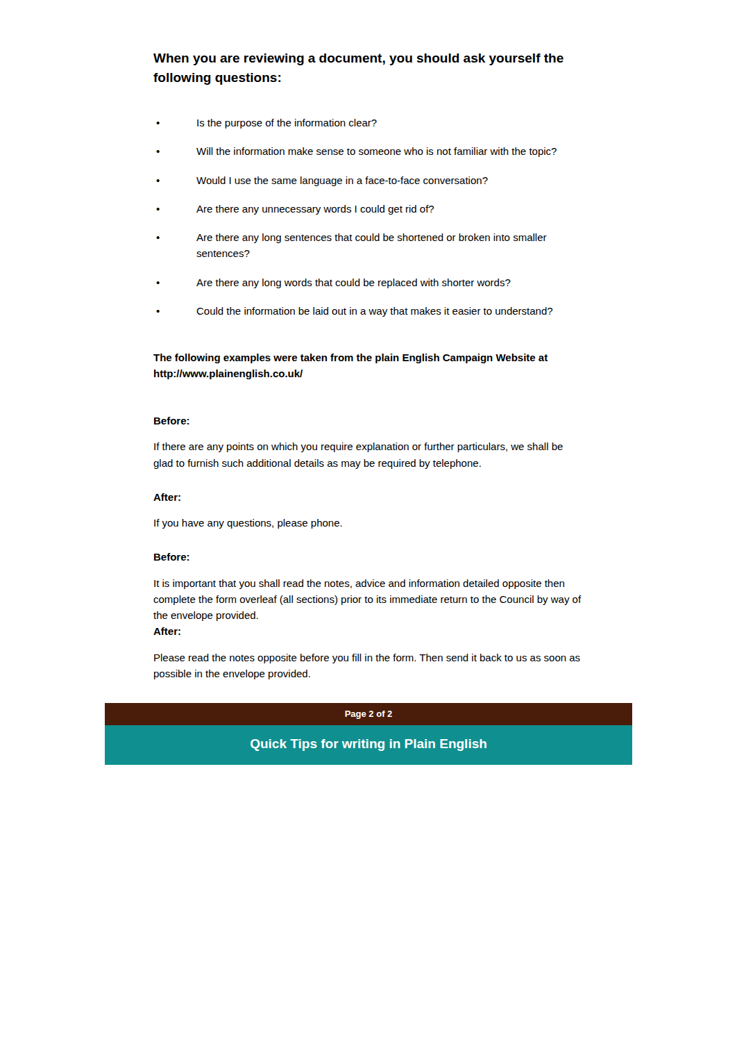When you are reviewing a document, you should ask yourself the following questions:
Is the purpose of the information clear?
Will the information make sense to someone who is not familiar with the topic?
Would I use the same language in a face-to-face conversation?
Are there any unnecessary words I could get rid of?
Are there any long sentences that could be shortened or broken into smaller sentences?
Are there any long words that could be replaced with shorter words?
Could the information be laid out in a way that makes it easier to understand?
The following examples were taken from the plain English Campaign Website at http://www.plainenglish.co.uk/
Before:
If there are any points on which you require explanation or further particulars, we shall be glad to furnish such additional details as may be required by telephone.
After:
If you have any questions, please phone.
Before:
It is important that you shall read the notes, advice and information detailed opposite then complete the form overleaf (all sections) prior to its immediate return to the Council by way of the envelope provided.
After:
Please read the notes opposite before you fill in the form. Then send it back to us as soon as possible in the envelope provided.
Page 2 of 2
Quick Tips for writing in Plain English